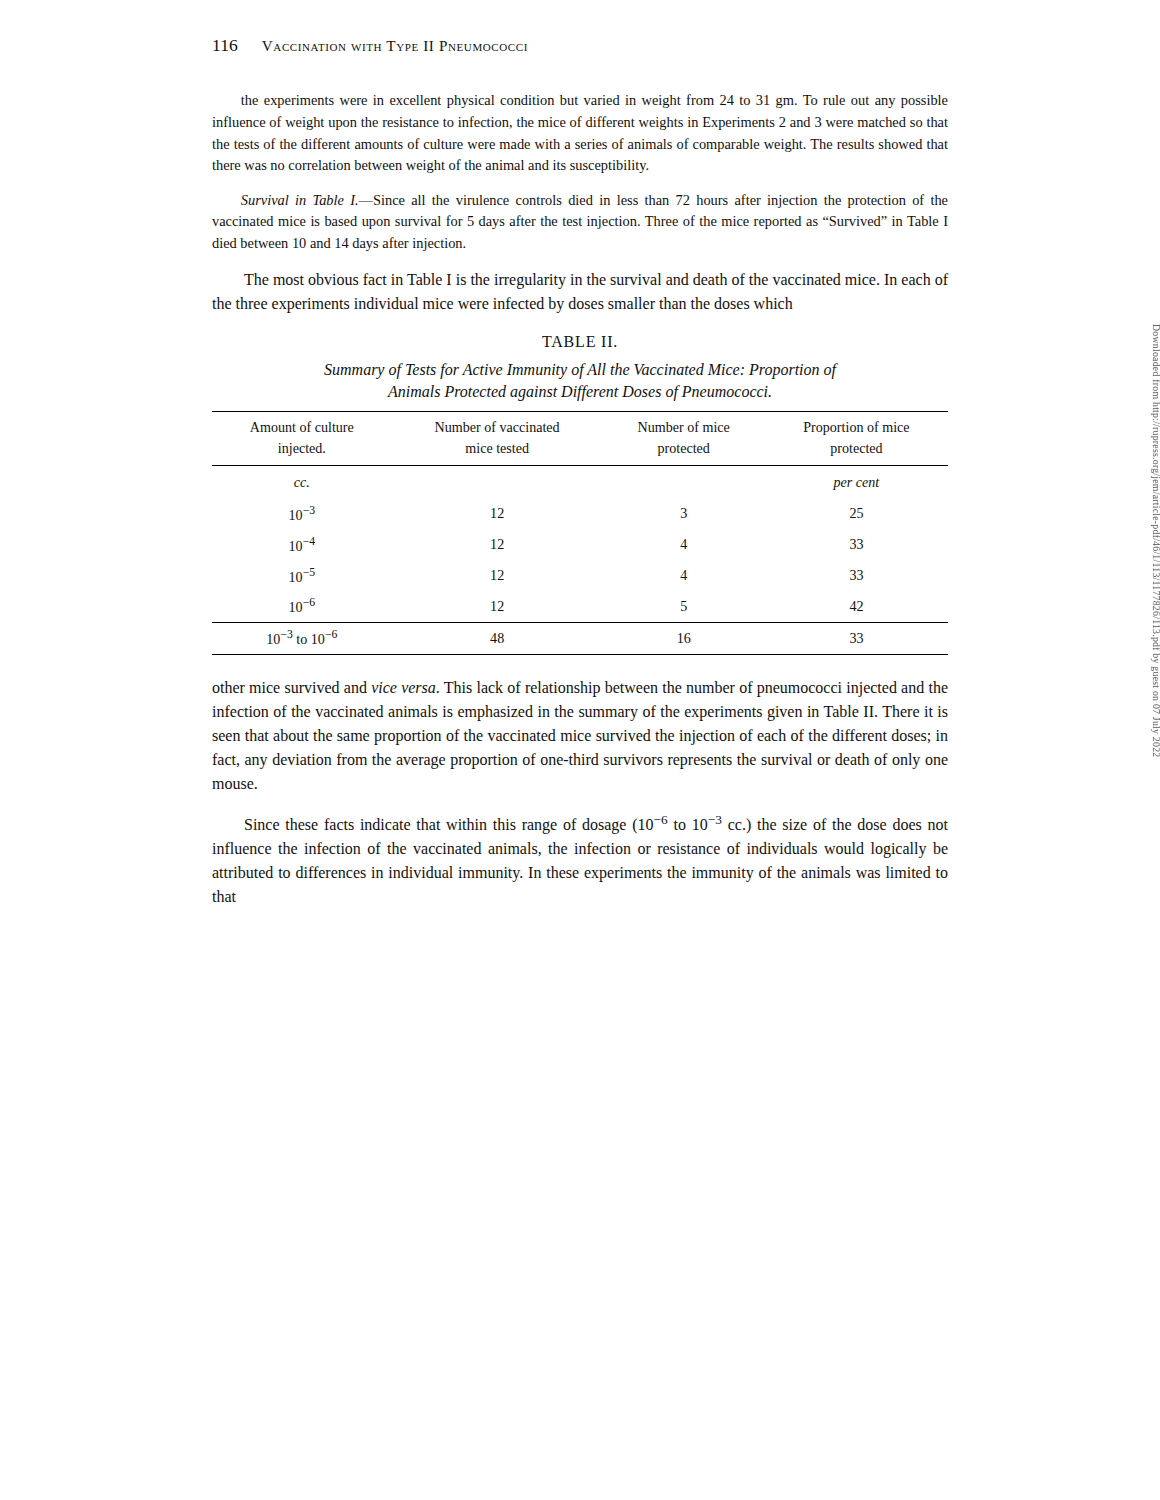116 Vaccination with Type II Pneumococci
the experiments were in excellent physical condition but varied in weight from 24 to 31 gm. To rule out any possible influence of weight upon the resistance to infection, the mice of different weights in Experiments 2 and 3 were matched so that the tests of the different amounts of culture were made with a series of animals of comparable weight. The results showed that there was no correlation between weight of the animal and its susceptibility.
Survival in Table I.—Since all the virulence controls died in less than 72 hours after injection the protection of the vaccinated mice is based upon survival for 5 days after the test injection. Three of the mice reported as “Survived” in Table I died between 10 and 14 days after injection.
The most obvious fact in Table I is the irregularity in the survival and death of the vaccinated mice. In each of the three experiments individual mice were infected by doses smaller than the doses which
TABLE II.
Summary of Tests for Active Immunity of All the Vaccinated Mice: Proportion of
Animals Protected against Different Doses of Pneumococci.
| Amount of culture injected. | Number of vaccinated mice tested | Number of mice protected | Proportion of mice protected |
| --- | --- | --- | --- |
| cc. | | | per cent |
| 10 −3 | 12 | 3 | 25 |
| 10 −4 | 12 | 4 | 33 |
| 10 −5 | 12 | 4 | 33 |
| 10 −6 | 12 | 5 | 42 |
| 10 −3 to 10 −6 | 48 | 16 | 33 |
other mice survived and vice versa. This lack of relationship between the number of pneumococci injected and the infection of the vaccinated animals is emphasized in the summary of the experiments given in Table II. There it is seen that about the same proportion of the vaccinated mice survived the injection of each of the different doses; in fact, any deviation from the average proportion of one-third survivors represents the survival or death of only one mouse.
Since these facts indicate that within this range of dosage (10−6 to 10−3 cc.) the size of the dose does not influence the infection of the vaccinated animals, the infection or resistance of individuals would logically be attributed to differences in individual immunity. In these experiments the immunity of the animals was limited to that
Downloaded from http://rupress.org/jem/article-pdf/46/1/113/1177826/113.pdf by guest on 07 July 2022